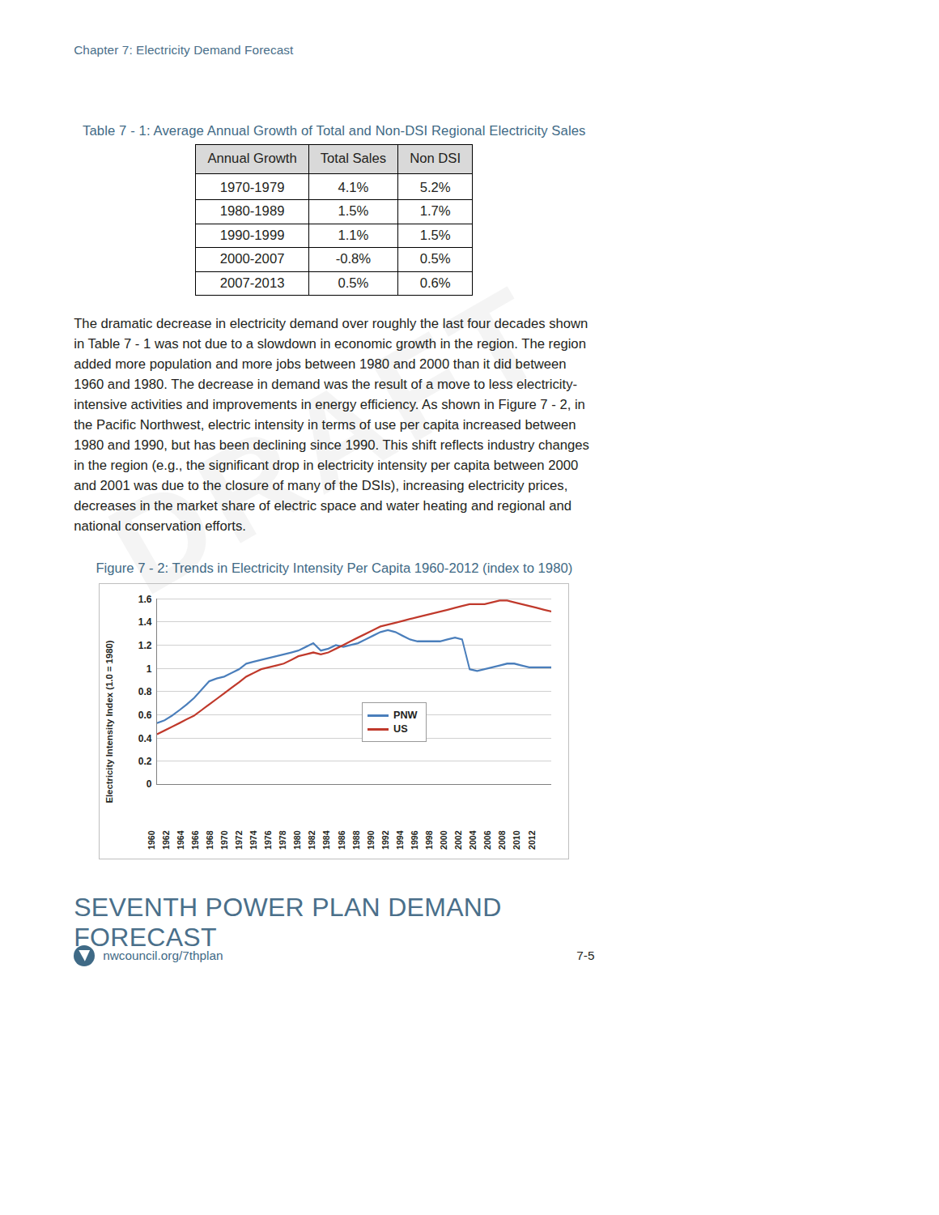DRAFT
Chapter 7: Electricity Demand Forecast
Table 7 - 1: Average Annual Growth of Total and Non-DSI Regional Electricity Sales
| Annual Growth | Total Sales | Non DSI |
| --- | --- | --- |
| 1970-1979 | 4.1% | 5.2% |
| 1980-1989 | 1.5% | 1.7% |
| 1990-1999 | 1.1% | 1.5% |
| 2000-2007 | -0.8% | 0.5% |
| 2007-2013 | 0.5% | 0.6% |
The dramatic decrease in electricity demand over roughly the last four decades shown in Table 7 - 1 was not due to a slowdown in economic growth in the region. The region added more population and more jobs between 1980 and 2000 than it did between 1960 and 1980. The decrease in demand was the result of a move to less electricity-intensive activities and improvements in energy efficiency. As shown in Figure 7 - 2, in the Pacific Northwest, electric intensity in terms of use per capita increased between 1980 and 1990, but has been declining since 1990. This shift reflects industry changes in the region (e.g., the significant drop in electricity intensity per capita between 2000 and 2001 was due to the closure of many of the DSIs), increasing electricity prices, decreases in the market share of electric space and water heating and regional and national conservation efforts.
Figure 7 - 2: Trends in Electricity Intensity Per Capita 1960-2012 (index to 1980)
Electricity Intensity Index (1.0 = 1980)
1.6
1.4
1.2
1
0.8
0.6
0.4
0.2
0
PNW
US
1960 1962 1964 1966 1968 1970 1972 1974 1976 1978 1980 1982 1984 1986 1988 1990 1992 1994 1996 1998 2000 2002 2004 2006 2008 2010 2012
SEVENTH POWER PLAN DEMAND FORECAST
nwcouncil.org/7thplan
7-5